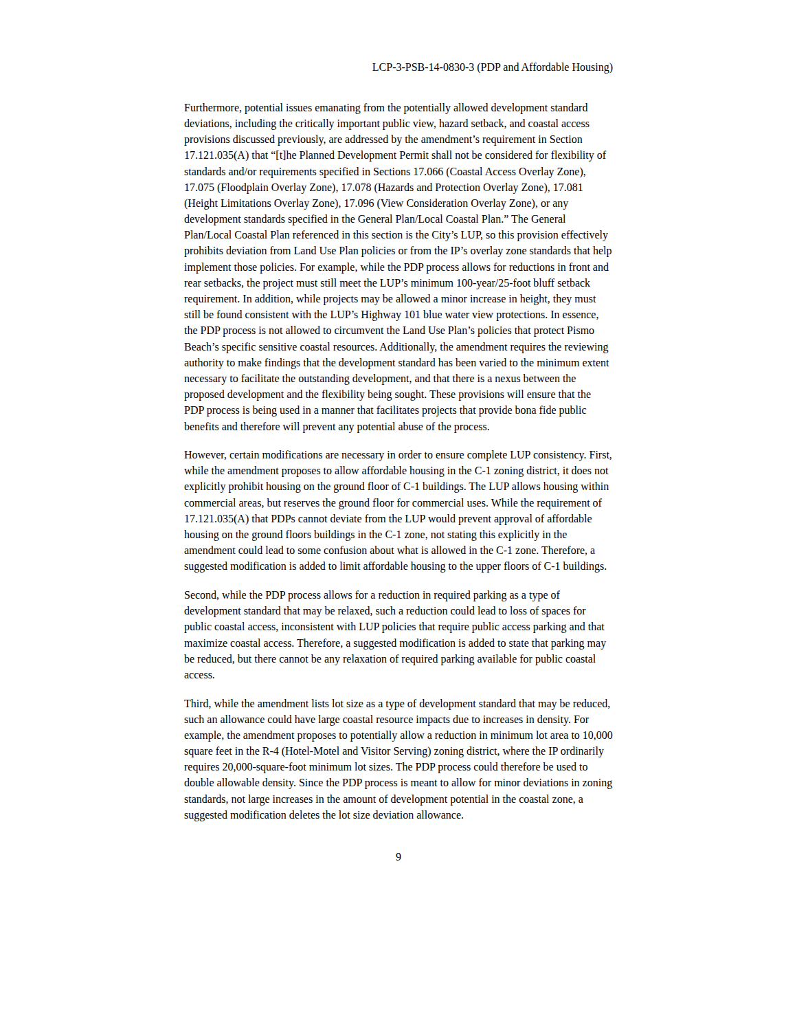LCP-3-PSB-14-0830-3 (PDP and Affordable Housing)
Furthermore, potential issues emanating from the potentially allowed development standard deviations, including the critically important public view, hazard setback, and coastal access provisions discussed previously, are addressed by the amendment’s requirement in Section 17.121.035(A) that “[t]he Planned Development Permit shall not be considered for flexibility of standards and/or requirements specified in Sections 17.066 (Coastal Access Overlay Zone), 17.075 (Floodplain Overlay Zone), 17.078 (Hazards and Protection Overlay Zone), 17.081 (Height Limitations Overlay Zone), 17.096 (View Consideration Overlay Zone), or any development standards specified in the General Plan/Local Coastal Plan.” The General Plan/Local Coastal Plan referenced in this section is the City’s LUP, so this provision effectively prohibits deviation from Land Use Plan policies or from the IP’s overlay zone standards that help implement those policies. For example, while the PDP process allows for reductions in front and rear setbacks, the project must still meet the LUP’s minimum 100-year/25-foot bluff setback requirement. In addition, while projects may be allowed a minor increase in height, they must still be found consistent with the LUP’s Highway 101 blue water view protections. In essence, the PDP process is not allowed to circumvent the Land Use Plan’s policies that protect Pismo Beach’s specific sensitive coastal resources. Additionally, the amendment requires the reviewing authority to make findings that the development standard has been varied to the minimum extent necessary to facilitate the outstanding development, and that there is a nexus between the proposed development and the flexibility being sought. These provisions will ensure that the PDP process is being used in a manner that facilitates projects that provide bona fide public benefits and therefore will prevent any potential abuse of the process.
However, certain modifications are necessary in order to ensure complete LUP consistency. First, while the amendment proposes to allow affordable housing in the C-1 zoning district, it does not explicitly prohibit housing on the ground floor of C-1 buildings. The LUP allows housing within commercial areas, but reserves the ground floor for commercial uses. While the requirement of 17.121.035(A) that PDPs cannot deviate from the LUP would prevent approval of affordable housing on the ground floors buildings in the C-1 zone, not stating this explicitly in the amendment could lead to some confusion about what is allowed in the C-1 zone. Therefore, a suggested modification is added to limit affordable housing to the upper floors of C-1 buildings.
Second, while the PDP process allows for a reduction in required parking as a type of development standard that may be relaxed, such a reduction could lead to loss of spaces for public coastal access, inconsistent with LUP policies that require public access parking and that maximize coastal access. Therefore, a suggested modification is added to state that parking may be reduced, but there cannot be any relaxation of required parking available for public coastal access.
Third, while the amendment lists lot size as a type of development standard that may be reduced, such an allowance could have large coastal resource impacts due to increases in density. For example, the amendment proposes to potentially allow a reduction in minimum lot area to 10,000 square feet in the R-4 (Hotel-Motel and Visitor Serving) zoning district, where the IP ordinarily requires 20,000-square-foot minimum lot sizes. The PDP process could therefore be used to double allowable density. Since the PDP process is meant to allow for minor deviations in zoning standards, not large increases in the amount of development potential in the coastal zone, a suggested modification deletes the lot size deviation allowance.
9